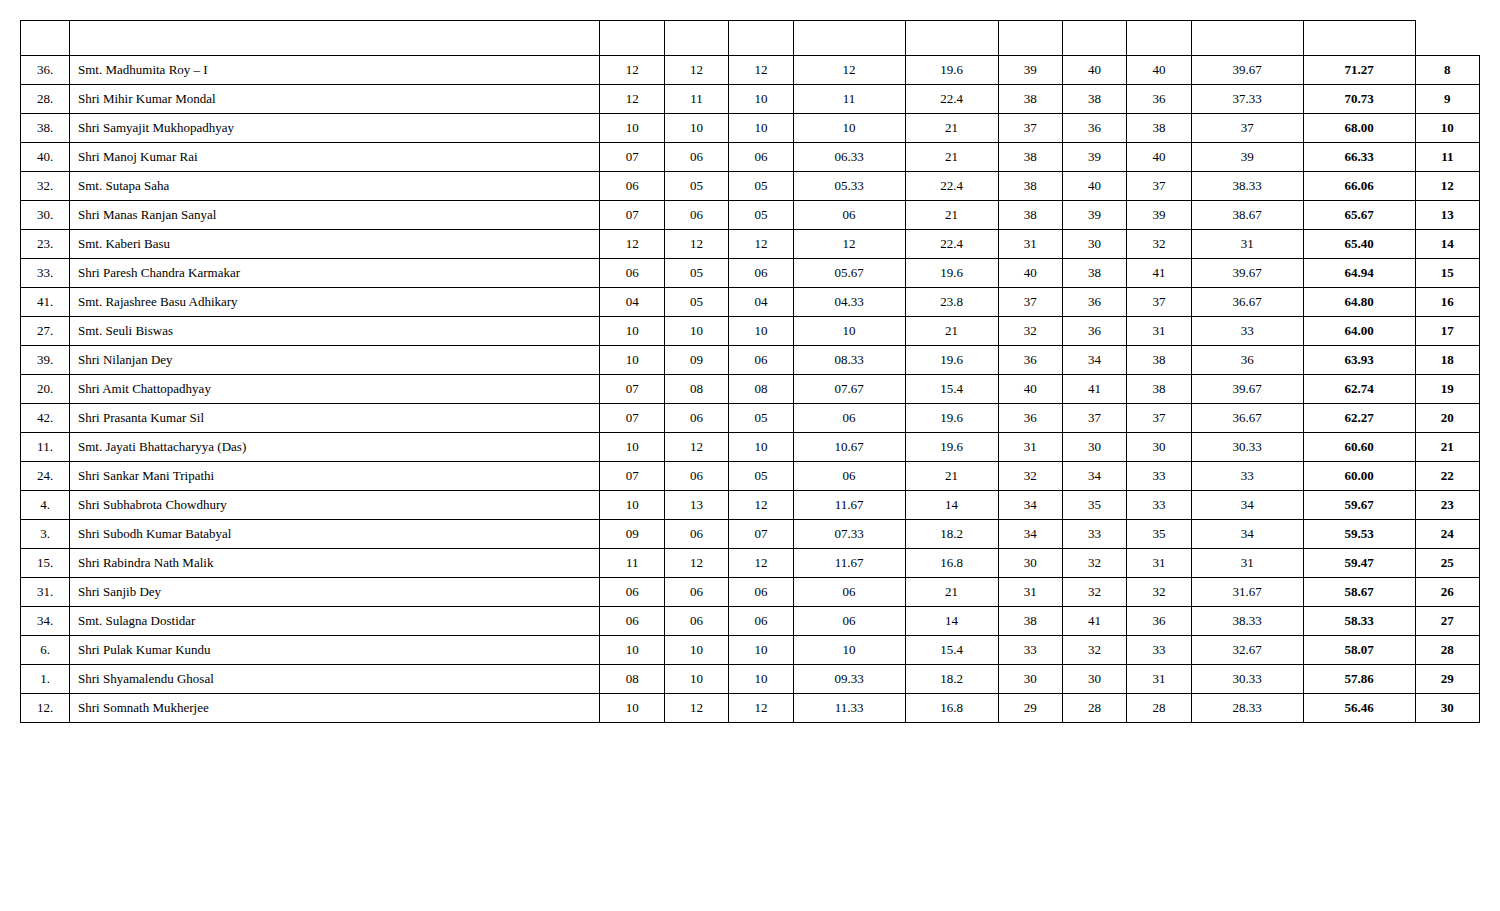| 36. | Smt. Madhumita Roy – I | 12 | 12 | 12 | 12 | 19.6 | 39 | 40 | 40 | 39.67 | 71.27 | 8 |
| 28. | Shri Mihir Kumar Mondal | 12 | 11 | 10 | 11 | 22.4 | 38 | 38 | 36 | 37.33 | 70.73 | 9 |
| 38. | Shri Samyajit Mukhopadhyay | 10 | 10 | 10 | 10 | 21 | 37 | 36 | 38 | 37 | 68.00 | 10 |
| 40. | Shri Manoj Kumar Rai | 07 | 06 | 06 | 06.33 | 21 | 38 | 39 | 40 | 39 | 66.33 | 11 |
| 32. | Smt. Sutapa Saha | 06 | 05 | 05 | 05.33 | 22.4 | 38 | 40 | 37 | 38.33 | 66.06 | 12 |
| 30. | Shri Manas Ranjan Sanyal | 07 | 06 | 05 | 06 | 21 | 38 | 39 | 39 | 38.67 | 65.67 | 13 |
| 23. | Smt. Kaberi Basu | 12 | 12 | 12 | 12 | 22.4 | 31 | 30 | 32 | 31 | 65.40 | 14 |
| 33. | Shri Paresh Chandra Karmakar | 06 | 05 | 06 | 05.67 | 19.6 | 40 | 38 | 41 | 39.67 | 64.94 | 15 |
| 41. | Smt. Rajashree Basu Adhikary | 04 | 05 | 04 | 04.33 | 23.8 | 37 | 36 | 37 | 36.67 | 64.80 | 16 |
| 27. | Smt. Seuli Biswas | 10 | 10 | 10 | 10 | 21 | 32 | 36 | 31 | 33 | 64.00 | 17 |
| 39. | Shri Nilanjan Dey | 10 | 09 | 06 | 08.33 | 19.6 | 36 | 34 | 38 | 36 | 63.93 | 18 |
| 20. | Shri Amit Chattopadhyay | 07 | 08 | 08 | 07.67 | 15.4 | 40 | 41 | 38 | 39.67 | 62.74 | 19 |
| 42. | Shri Prasanta Kumar Sil | 07 | 06 | 05 | 06 | 19.6 | 36 | 37 | 37 | 36.67 | 62.27 | 20 |
| 11. | Smt. Jayati Bhattacharyya (Das) | 10 | 12 | 10 | 10.67 | 19.6 | 31 | 30 | 30 | 30.33 | 60.60 | 21 |
| 24. | Shri Sankar Mani Tripathi | 07 | 06 | 05 | 06 | 21 | 32 | 34 | 33 | 33 | 60.00 | 22 |
| 4. | Shri Subhabrota Chowdhury | 10 | 13 | 12 | 11.67 | 14 | 34 | 35 | 33 | 34 | 59.67 | 23 |
| 3. | Shri Subodh Kumar Batabyal | 09 | 06 | 07 | 07.33 | 18.2 | 34 | 33 | 35 | 34 | 59.53 | 24 |
| 15. | Shri Rabindra Nath Malik | 11 | 12 | 12 | 11.67 | 16.8 | 30 | 32 | 31 | 31 | 59.47 | 25 |
| 31. | Shri Sanjib Dey | 06 | 06 | 06 | 06 | 21 | 31 | 32 | 32 | 31.67 | 58.67 | 26 |
| 34. | Smt. Sulagna Dostidar | 06 | 06 | 06 | 06 | 14 | 38 | 41 | 36 | 38.33 | 58.33 | 27 |
| 6. | Shri Pulak Kumar Kundu | 10 | 10 | 10 | 10 | 15.4 | 33 | 32 | 33 | 32.67 | 58.07 | 28 |
| 1. | Shri Shyamalendu Ghosal | 08 | 10 | 10 | 09.33 | 18.2 | 30 | 30 | 31 | 30.33 | 57.86 | 29 |
| 12. | Shri Somnath Mukherjee | 10 | 12 | 12 | 11.33 | 16.8 | 29 | 28 | 28 | 28.33 | 56.46 | 30 |